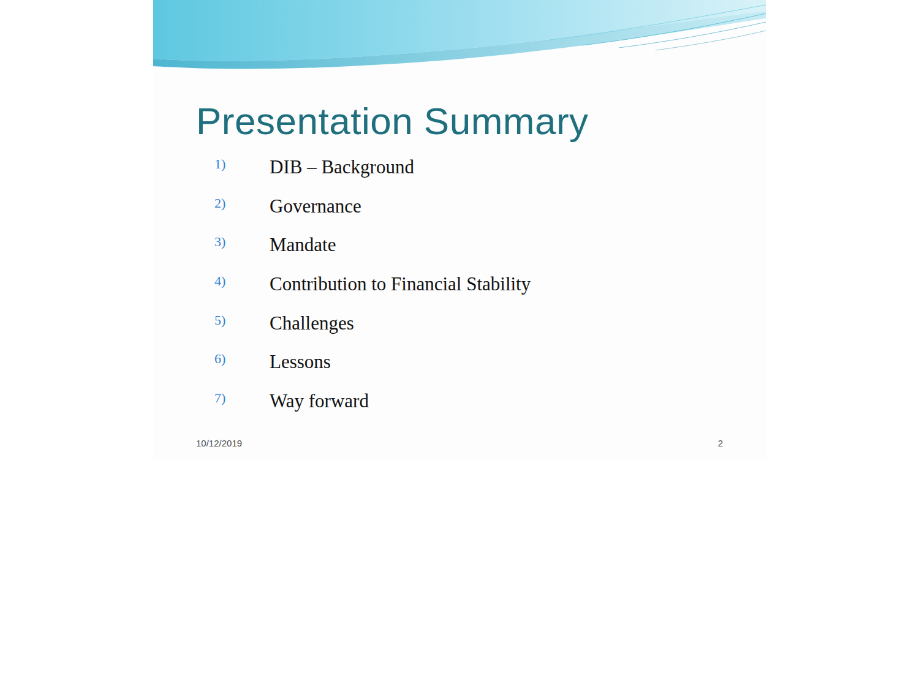Presentation Summary
1) DIB – Background
2) Governance
3) Mandate
4) Contribution to Financial Stability
5) Challenges
6) Lessons
7) Way forward
10/12/2019
2